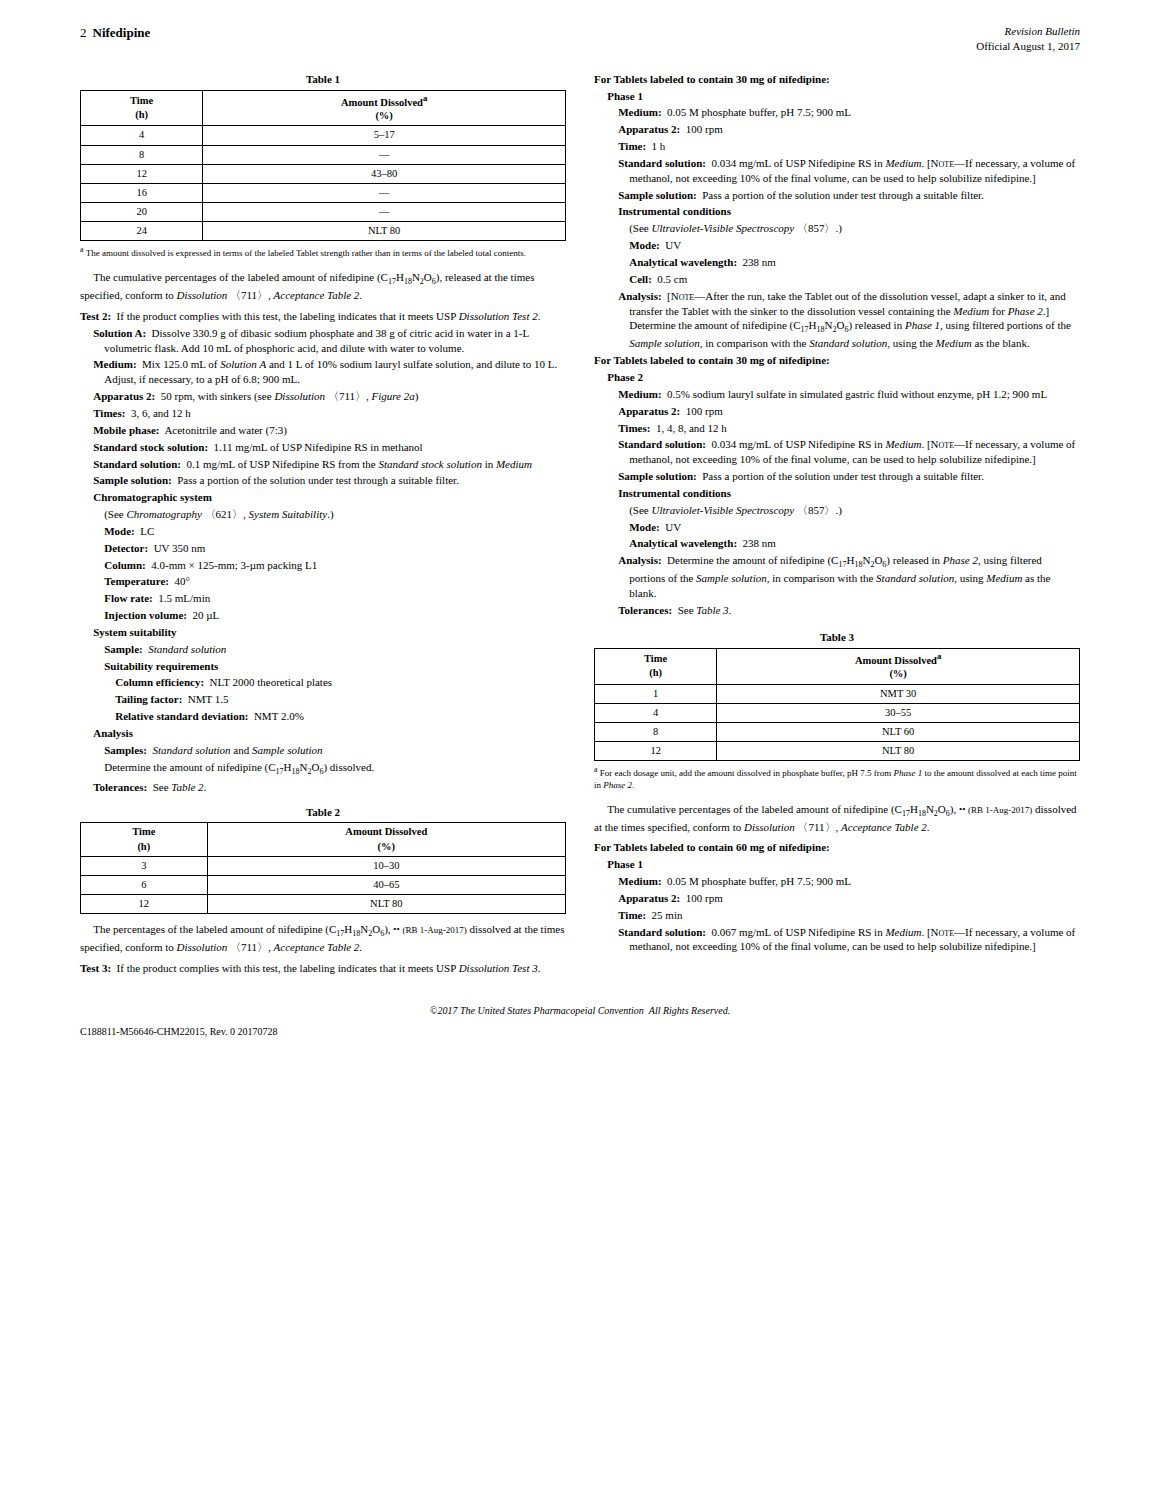2 Nifedipine
Revision Bulletin Official August 1, 2017
Table 1
| Time (h) | Amount Dissolved a (%) |
| --- | --- |
| 4 | 5–17 |
| 8 | — |
| 12 | 43–80 |
| 16 | — |
| 20 | — |
| 24 | NLT 80 |
a The amount dissolved is expressed in terms of the labeled Tablet strength rather than in terms of the labeled total contents.
The cumulative percentages of the labeled amount of nifedipine (C17H18N2O6), released at the times specified, conform to Dissolution 〈711〉, Acceptance Table 2.
Test 2: If the product complies with this test, the labeling indicates that it meets USP Dissolution Test 2.
Solution A: Dissolve 330.9 g of dibasic sodium phosphate and 38 g of citric acid in water in a 1-L volumetric flask. Add 10 mL of phosphoric acid, and dilute with water to volume.
Medium: Mix 125.0 mL of Solution A and 1 L of 10% sodium lauryl sulfate solution, and dilute to 10 L. Adjust, if necessary, to a pH of 6.8; 900 mL.
Apparatus 2: 50 rpm, with sinkers (see Dissolution 〈711〉, Figure 2a)
Times: 3, 6, and 12 h
Mobile phase: Acetonitrile and water (7:3)
Standard stock solution: 1.11 mg/mL of USP Nifedipine RS in methanol
Standard solution: 0.1 mg/mL of USP Nifedipine RS from the Standard stock solution in Medium
Sample solution: Pass a portion of the solution under test through a suitable filter.
Chromatographic system
(See Chromatography 〈621〉, System Suitability.)
Mode: LC
Detector: UV 350 nm
Column: 4.0-mm × 125-mm; 3-µm packing L1
Temperature: 40°
Flow rate: 1.5 mL/min
Injection volume: 20 µL
System suitability
Sample: Standard solution
Suitability requirements
Column efficiency: NLT 2000 theoretical plates
Tailing factor: NMT 1.5
Relative standard deviation: NMT 2.0%
Analysis
Samples: Standard solution and Sample solution
Determine the amount of nifedipine (C17H18N2O6) dissolved.
Tolerances: See Table 2.
Table 2
| Time (h) | Amount Dissolved (%) |
| --- | --- |
| 3 | 10–30 |
| 6 | 40–65 |
| 12 | NLT 80 |
The percentages of the labeled amount of nifedipine (C17H18N2O6), •• (RB 1-Aug-2017) dissolved at the times specified, conform to Dissolution 〈711〉, Acceptance Table 2.
Test 3: If the product complies with this test, the labeling indicates that it meets USP Dissolution Test 3.
For Tablets labeled to contain 30 mg of nifedipine:
Phase 1
Medium: 0.05 M phosphate buffer, pH 7.5; 900 mL
Apparatus 2: 100 rpm
Time: 1 h
Standard solution: 0.034 mg/mL of USP Nifedipine RS in Medium. [Note—If necessary, a volume of methanol, not exceeding 10% of the final volume, can be used to help solubilize nifedipine.]
Sample solution: Pass a portion of the solution under test through a suitable filter.
Instrumental conditions
(See Ultraviolet-Visible Spectroscopy 〈857〉.)
Mode: UV
Analytical wavelength: 238 nm
Cell: 0.5 cm
Analysis: [Note—After the run, take the Tablet out of the dissolution vessel, adapt a sinker to it, and transfer the Tablet with the sinker to the dissolution vessel containing the Medium for Phase 2.] Determine the amount of nifedipine (C17H18N2O6) released in Phase 1, using filtered portions of the Sample solution, in comparison with the Standard solution, using the Medium as the blank.
For Tablets labeled to contain 30 mg of nifedipine:
Phase 2
Medium: 0.5% sodium lauryl sulfate in simulated gastric fluid without enzyme, pH 1.2; 900 mL
Apparatus 2: 100 rpm
Times: 1, 4, 8, and 12 h
Standard solution: 0.034 mg/mL of USP Nifedipine RS in Medium. [Note—If necessary, a volume of methanol, not exceeding 10% of the final volume, can be used to help solubilize nifedipine.]
Sample solution: Pass a portion of the solution under test through a suitable filter.
Instrumental conditions
(See Ultraviolet-Visible Spectroscopy 〈857〉.)
Mode: UV
Analytical wavelength: 238 nm
Analysis: Determine the amount of nifedipine (C17H18N2O6) released in Phase 2, using filtered portions of the Sample solution, in comparison with the Standard solution, using Medium as the blank.
Tolerances: See Table 3.
Table 3
| Time (h) | Amount Dissolved a (%) |
| --- | --- |
| 1 | NMT 30 |
| 4 | 30–55 |
| 8 | NLT 60 |
| 12 | NLT 80 |
a For each dosage unit, add the amount dissolved in phosphate buffer, pH 7.5 from Phase 1 to the amount dissolved at each time point in Phase 2.
The cumulative percentages of the labeled amount of nifedipine (C17H18N2O6), •• (RB 1-Aug-2017) dissolved at the times specified, conform to Dissolution 〈711〉, Acceptance Table 2.
For Tablets labeled to contain 60 mg of nifedipine:
Phase 1
Medium: 0.05 M phosphate buffer, pH 7.5; 900 mL
Apparatus 2: 100 rpm
Time: 25 min
Standard solution: 0.067 mg/mL of USP Nifedipine RS in Medium. [Note—If necessary, a volume of methanol, not exceeding 10% of the final volume, can be used to help solubilize nifedipine.]
©2017 The United States Pharmacopeial Convention All Rights Reserved.
C188811-M56646-CHM22015, Rev. 0 20170728